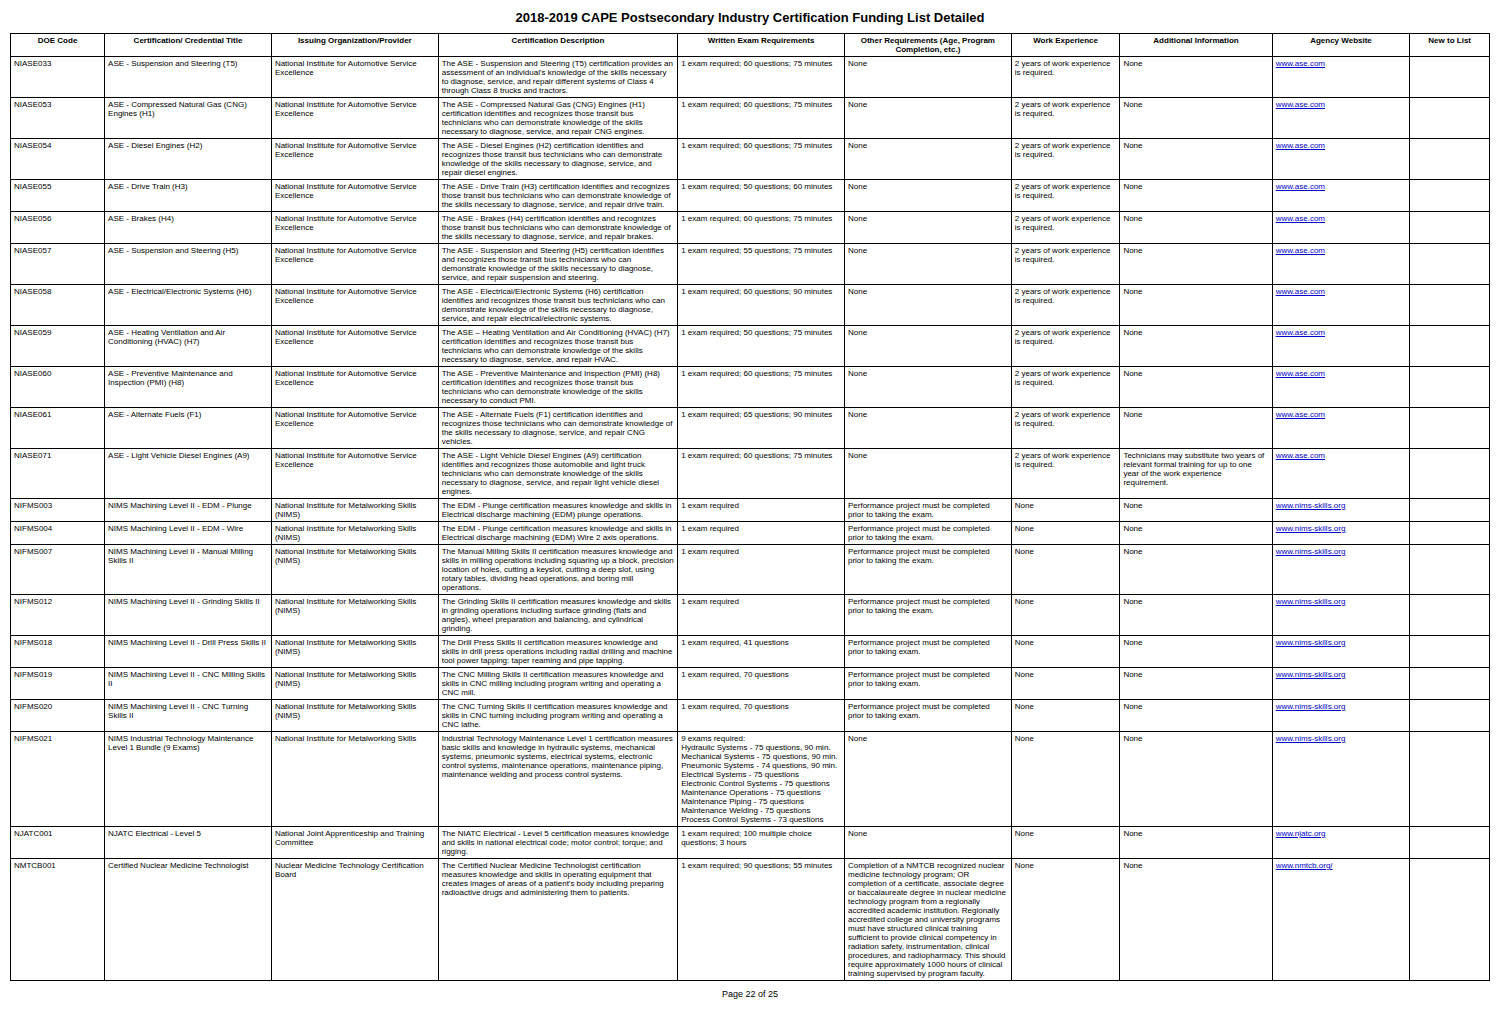2018-2019 CAPE Postsecondary Industry Certification Funding List Detailed
| DOE Code | Certification/ Credential Title | Issuing Organization/Provider | Certification Description | Written Exam Requirements | Other Requirements (Age, Program Completion, etc.) | Work Experience | Additional Information | Agency Website | New to List |
| --- | --- | --- | --- | --- | --- | --- | --- | --- | --- |
| NIASE033 | ASE - Suspension and Steering (T5) | National Institute for Automotive Service Excellence | The ASE - Suspension and Steering (T5) certification provides an assessment of an individual's knowledge of the skills necessary to diagnose, service, and repair different systems of Class 4 through Class 8 trucks and tractors. | 1 exam required; 60 questions; 75 minutes | None | 2 years of work experience is required. | None | www.ase.com | |
| NIASE053 | ASE - Compressed Natural Gas (CNG) Engines (H1) | National Institute for Automotive Service Excellence | The ASE - Compressed Natural Gas (CNG) Engines (H1) certification identifies and recognizes those transit bus technicians who can demonstrate knowledge of the skills necessary to diagnose, service, and repair CNG engines. | 1 exam required; 60 questions; 75 minutes | None | 2 years of work experience is required. | None | www.ase.com | |
| NIASE054 | ASE - Diesel Engines (H2) | National Institute for Automotive Service Excellence | The ASE - Diesel Engines (H2) certification identifies and recognizes those transit bus technicians who can demonstrate knowledge of the skills necessary to diagnose, service, and repair diesel engines. | 1 exam required; 60 questions; 75 minutes | None | 2 years of work experience is required. | None | www.ase.com | |
| NIASE055 | ASE - Drive Train (H3) | National Institute for Automotive Service Excellence | The ASE - Drive Train (H3) certification identifies and recognizes those transit bus technicians who can demonstrate knowledge of the skills necessary to diagnose, service, and repair drive train. | 1 exam required; 50 questions; 60 minutes | None | 2 years of work experience is required. | None | www.ase.com | |
| NIASE056 | ASE - Brakes (H4) | National Institute for Automotive Service Excellence | The ASE - Brakes (H4) certification identifies and recognizes those transit bus technicians who can demonstrate knowledge of the skills necessary to diagnose, service, and repair brakes. | 1 exam required; 60 questions; 75 minutes | None | 2 years of work experience is required. | None | www.ase.com | |
| NIASE057 | ASE - Suspension and Steering (H5) | National Institute for Automotive Service Excellence | The ASE - Suspension and Steering (H5) certification identifies and recognizes those transit bus technicians who can demonstrate knowledge of the skills necessary to diagnose, service, and repair suspension and steering. | 1 exam required; 55 questions; 75 minutes | None | 2 years of work experience is required. | None | www.ase.com | |
| NIASE058 | ASE - Electrical/Electronic Systems (H6) | National Institute for Automotive Service Excellence | The ASE - Electrical/Electronic Systems (H6) certification identifies and recognizes those transit bus technicians who can demonstrate knowledge of the skills necessary to diagnose, service, and repair electrical/electronic systems. | 1 exam required; 60 questions; 90 minutes | None | 2 years of work experience is required. | None | www.ase.com | |
| NIASE059 | ASE - Heating Ventilation and Air Conditioning (HVAC) (H7) | National Institute for Automotive Service Excellence | The ASE – Heating Ventilation and Air Conditioning (HVAC) (H7) certification identifies and recognizes those transit bus technicians who can demonstrate knowledge of the skills necessary to diagnose, service, and repair HVAC. | 1 exam required; 50 questions; 75 minutes | None | 2 years of work experience is required. | None | www.ase.com | |
| NIASE060 | ASE - Preventive Maintenance and Inspection (PMI) (H8) | National Institute for Automotive Service Excellence | The ASE - Preventive Maintenance and Inspection (PMI) (H8) certification identifies and recognizes those transit bus technicians who can demonstrate knowledge of the skills necessary to conduct PMI. | 1 exam required; 60 questions; 75 minutes | None | 2 years of work experience is required. | None | www.ase.com | |
| NIASE061 | ASE - Alternate Fuels (F1) | National Institute for Automotive Service Excellence | The ASE - Alternate Fuels (F1) certification identifies and recognizes those technicians who can demonstrate knowledge of the skills necessary to diagnose, service, and repair CNG vehicles. | 1 exam required; 65 questions; 90 minutes | None | 2 years of work experience is required. | None | www.ase.com | |
| NIASE071 | ASE - Light Vehicle Diesel Engines (A9) | National Institute for Automotive Service Excellence | The ASE - Light Vehicle Diesel Engines (A9) certification identifies and recognizes those automobile and light truck technicians who can demonstrate knowledge of the skills necessary to diagnose, service, and repair light vehicle diesel engines. | 1 exam required; 60 questions; 75 minutes | None | 2 years of work experience is required. | Technicians may substitute two years of relevant formal training for up to one year of the work experience requirement. | www.ase.com | |
| NIFMS003 | NIMS Machining Level II - EDM - Plunge | National Institute for Metalworking Skills (NIMS) | The EDM - Plunge certification measures knowledge and skills in Electrical discharge machining (EDM) plunge operations. | 1 exam required | Performance project must be completed prior to taking the exam. | None | None | www.nims-skills.org | |
| NIFMS004 | NIMS Machining Level II - EDM - Wire | National Institute for Metalworking Skills (NIMS) | The EDM - Plunge certification measures knowledge and skills in Electrical discharge machining (EDM) Wire 2 axis operations. | 1 exam required | Performance project must be completed prior to taking the exam. | None | None | www.nims-skills.org | |
| NIFMS007 | NIMS Machining Level II - Manual Milling Skills II | National Institute for Metalworking Skills (NIMS) | The Manual Milling Skills II certification measures knowledge and skills in milling operations including squaring up a block, precision location of holes, cutting a keyslot, cutting a deep slot, using rotary tables, dividing head operations, and boring mill operations. | 1 exam required | Performance project must be completed prior to taking the exam. | None | None | www.nims-skills.org | |
| NIFMS012 | NIMS Machining Level II - Grinding Skills II | National Institute for Metalworking Skills (NIMS) | The Grinding Skills II certification measures knowledge and skills in grinding operations including surface grinding (flats and angles), wheel preparation and balancing, and cylindrical grinding. | 1 exam required | Performance project must be completed prior to taking the exam. | None | None | www.nims-skills.org | |
| NIFMS018 | NIMS Machining Level II - Drill Press Skills II | National Institute for Metalworking Skills (NIMS) | The Drill Press Skills II certification measures knowledge and skills in drill press operations including radial drilling and machine tool power tapping: taper reaming and pipe tapping. | 1 exam required, 41 questions | Performance project must be completed prior to taking exam. | None | None | www.nims-skills.org | |
| NIFMS019 | NIMS Machining Level II - CNC Milling Skills II | National Institute for Metalworking Skills (NIMS) | The CNC Milling Skills II certification measures knowledge and skills in CNC milling including program writing and operating a CNC mill. | 1 exam required, 70 questions | Performance project must be completed prior to taking exam. | None | None | www.nims-skills.org | |
| NIFMS020 | NIMS Machining Level II - CNC Turning Skills II | National Institute for Metalworking Skills (NIMS) | The CNC Turning Skills II certification measures knowledge and skills in CNC turning including program writing and operating a CNC lathe. | 1 exam required, 70 questions | Performance project must be completed prior to taking exam. | None | None | www.nims-skills.org | |
| NIFMS021 | NIMS Industrial Technology Maintenance Level 1 Bundle (9 Exams) | National Institute for Metalworking Skills | Industrial Technology Maintenance Level 1 certification measures basic skills and knowledge in hydraulic systems, mechanical systems, pneumonic systems, electrical systems, electronic control systems, maintenance operations, maintenance piping, maintenance welding and process control systems. | 9 exams required: Hydraulic Systems - 75 questions, 90 min. Mechanical Systems - 75 questions, 90 min. Pneumonic Systems - 74 questions, 90 min. Electrical Systems - 75 questions Electronic Control Systems - 75 questions Maintenance Operations - 75 questions Maintenance Piping - 75 questions Maintenance Welding - 75 questions Process Control Systems - 73 questions | None | None | None | www.nims-skills.org | |
| NJATC001 | NJATC Electrical - Level 5 | National Joint Apprenticeship and Training Committee | The NIATC Electrical - Level 5 certification measures knowledge and skills in national electrical code; motor control; torque; and rigging. | 1 exam required; 100 multiple choice questions; 3 hours | None | None | None | www.njatc.org | |
| NMTCB001 | Certified Nuclear Medicine Technologist | Nuclear Medicine Technology Certification Board | The Certified Nuclear Medicine Technologist certification measures knowledge and skills in operating equipment that creates images of areas of a patient's body including preparing radioactive drugs and administering them to patients. | 1 exam required; 90 questions; 55 minutes | Completion of a NMTCB recognized nuclear medicine technology program; OR completion of a certificate, associate degree or baccalaureate degree in nuclear medicine technology program from a regionally accredited academic institution. Regionally accredited college and university programs must have structured clinical training sufficient to provide clinical competency in radiation safety, instrumentation, clinical procedures, and radiopharmacy. This should require approximately 1000 hours of clinical training supervised by program faculty. | None | None | www.nmtcb.org/ | |
Page 22 of 25